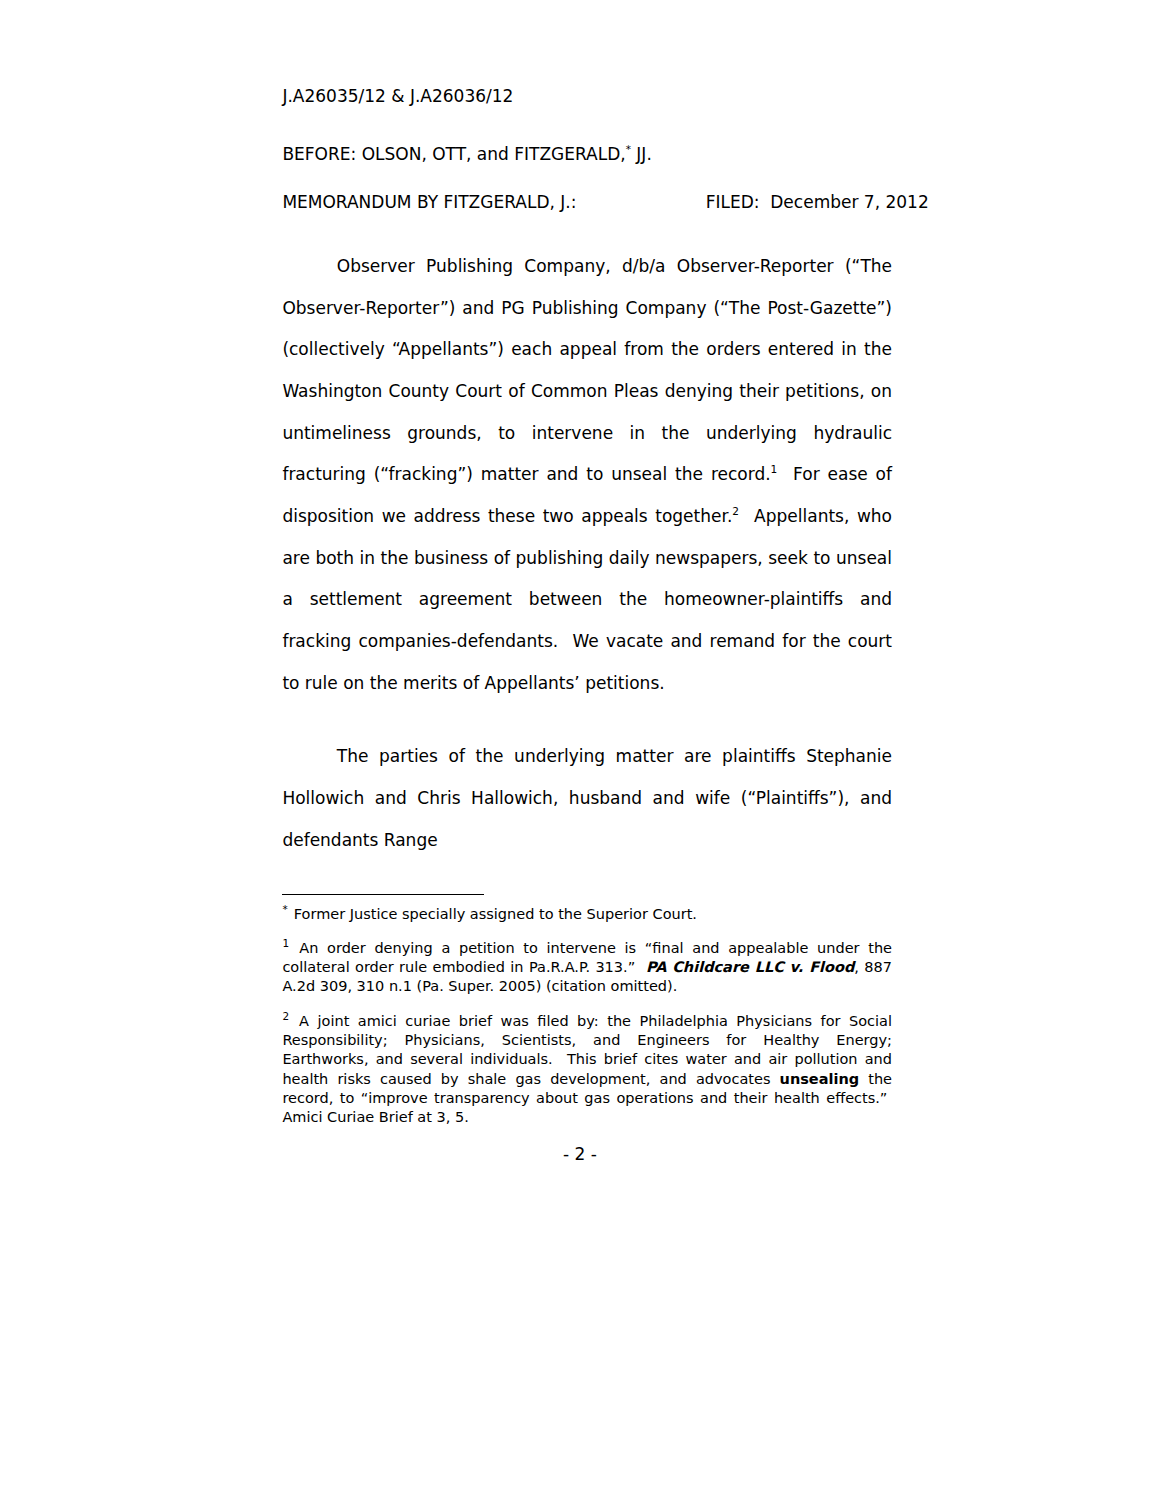J.A26035/12 & J.A26036/12
BEFORE: OLSON, OTT, and FITZGERALD,* JJ.
MEMORANDUM BY FITZGERALD, J.: FILED: December 7, 2012
Observer Publishing Company, d/b/a Observer-Reporter (“The Observer-Reporter”) and PG Publishing Company (“The Post-Gazette”) (collectively “Appellants”) each appeal from the orders entered in the Washington County Court of Common Pleas denying their petitions, on untimeliness grounds, to intervene in the underlying hydraulic fracturing (“fracking”) matter and to unseal the record.1 For ease of disposition we address these two appeals together.2 Appellants, who are both in the business of publishing daily newspapers, seek to unseal a settlement agreement between the homeowner-plaintiffs and fracking companies-defendants. We vacate and remand for the court to rule on the merits of Appellants’ petitions.
The parties of the underlying matter are plaintiffs Stephanie Hollowich and Chris Hallowich, husband and wife (“Plaintiffs”), and defendants Range
* Former Justice specially assigned to the Superior Court.
1 An order denying a petition to intervene is “final and appealable under the collateral order rule embodied in Pa.R.A.P. 313.” PA Childcare LLC v. Flood, 887 A.2d 309, 310 n.1 (Pa. Super. 2005) (citation omitted).
2 A joint amici curiae brief was filed by: the Philadelphia Physicians for Social Responsibility; Physicians, Scientists, and Engineers for Healthy Energy; Earthworks, and several individuals. This brief cites water and air pollution and health risks caused by shale gas development, and advocates unsealing the record, to “improve transparency about gas operations and their health effects.” Amici Curiae Brief at 3, 5.
- 2 -